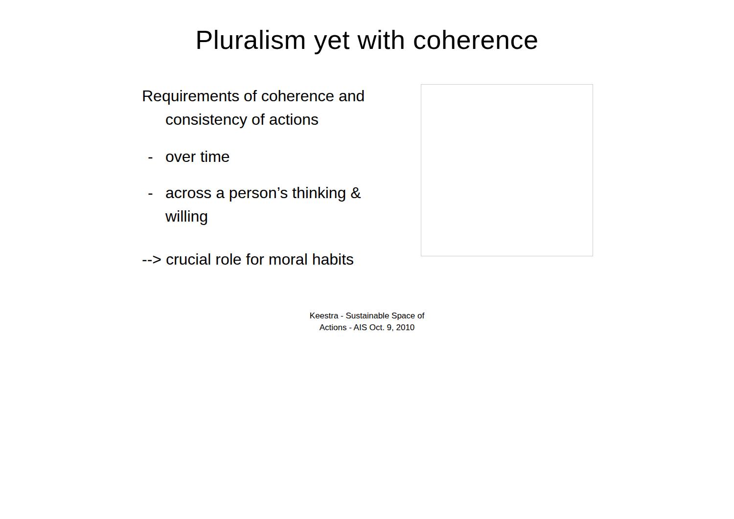Pluralism yet with coherence
Requirements of coherence and consistency of actions
over time
across a person’s thinking & willing
--> crucial role for moral habits
Keestra - Sustainable Space of
Actions - AIS Oct. 9, 2010